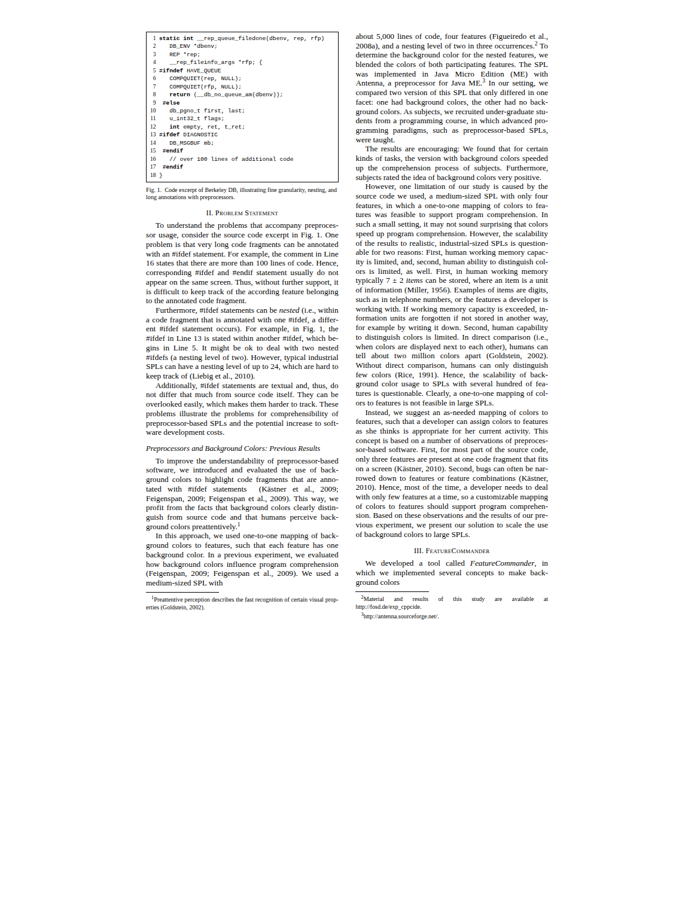1 static int __rep_queue_filedone(dbenv, rep, rfp) 2 DB_ENV *dbenv; 3 REP *rep; 4 __rep_fileinfo_args *rfp; { 5#ifndef HAVE_QUEUE 6 COMPQUIET(rep, NULL); 7 COMPQUIET(rfp, NULL); 8 return (__db_no_queue_am(dbenv)); 9 #else 10 db_pgno_t first, last; 11 u_int32_t flags; 12 int empty, ret, t_ret; 13#ifdef DIAGNOSTIC 14 DB_MSGBUF mb; 15 #endif 16 // over 100 lines of additional code 17 #endif 18}
Fig. 1. Code excerpt of Berkeley DB, illustrating fine granularity, nesting, and long annotations with preprocessors.
II. Problem Statement
To understand the problems that accompany preprocessor usage, consider the source code excerpt in Fig. 1. One problem is that very long code fragments can be annotated with an #ifdef statement. For example, the comment in Line 16 states that there are more than 100 lines of code. Hence, corresponding #ifdef and #endif statement usually do not appear on the same screen. Thus, without further support, it is difficult to keep track of the according feature belonging to the annotated code fragment.
Furthermore, #ifdef statements can be nested (i.e., within a code fragment that is annotated with one #ifdef, a different #ifdef statement occurs). For example, in Fig. 1, the #ifdef in Line 13 is stated within another #ifdef, which begins in Line 5. It might be ok to deal with two nested #ifdefs (a nesting level of two). However, typical industrial SPLs can have a nesting level of up to 24, which are hard to keep track of (Liebig et al., 2010).
Additionally, #ifdef statements are textual and, thus, do not differ that much from source code itself. They can be overlooked easily, which makes them harder to track. These problems illustrate the problems for comprehensibility of preprocessor-based SPLs and the potential increase to software development costs.
Preprocessors and Background Colors: Previous Results
To improve the understandability of preprocessor-based software, we introduced and evaluated the use of background colors to highlight code fragments that are annotated with #ifdef statements (Kästner et al., 2009; Feigenspan, 2009; Feigenspan et al., 2009). This way, we profit from the facts that background colors clearly distinguish from source code and that humans perceive background colors preattentively.1
In this approach, we used one-to-one mapping of background colors to features, such that each feature has one background color. In a previous experiment, we evaluated how background colors influence program comprehension (Feigenspan, 2009; Feigenspan et al., 2009). We used a medium-sized SPL with
1 Preattentive perception describes the fast recognition of certain visual properties (Goldstein, 2002).
about 5,000 lines of code, four features (Figueiredo et al., 2008a), and a nesting level of two in three occurrences.2 To determine the background color for the nested features, we blended the colors of both participating features. The SPL was implemented in Java Micro Edition (ME) with Antenna, a preprocessor for Java ME.3 In our setting, we compared two version of this SPL that only differed in one facet: one had background colors, the other had no background colors. As subjects, we recruited under-graduate students from a programming course, in which advanced programming paradigms, such as preprocessor-based SPLs, were taught.
The results are encouraging: We found that for certain kinds of tasks, the version with background colors speeded up the comprehension process of subjects. Furthermore, subjects rated the idea of background colors very positive.
However, one limitation of our study is caused by the source code we used, a medium-sized SPL with only four features, in which a one-to-one mapping of colors to features was feasible to support program comprehension. In such a small setting, it may not sound surprising that colors speed up program comprehension. However, the scalability of the results to realistic, industrial-sized SPLs is questionable for two reasons: First, human working memory capacity is limited, and, second, human ability to distinguish colors is limited, as well. First, in human working memory typically 7 ± 2 items can be stored, where an item is a unit of information (Miller, 1956). Examples of items are digits, such as in telephone numbers, or the features a developer is working with. If working memory capacity is exceeded, information units are forgotten if not stored in another way, for example by writing it down. Second, human capability to distinguish colors is limited. In direct comparison (i.e., when colors are displayed next to each other), humans can tell about two million colors apart (Goldstein, 2002). Without direct comparison, humans can only distinguish few colors (Rice, 1991). Hence, the scalability of background color usage to SPLs with several hundred of features is questionable. Clearly, a one-to-one mapping of colors to features is not feasible in large SPLs.
Instead, we suggest an as-needed mapping of colors to features, such that a developer can assign colors to features as she thinks is appropriate for her current activity. This concept is based on a number of observations of preprocessor-based software. First, for most part of the source code, only three features are present at one code fragment that fits on a screen (Kästner, 2010). Second, bugs can often be narrowed down to features or feature combinations (Kästner, 2010). Hence, most of the time, a developer needs to deal with only few features at a time, so a customizable mapping of colors to features should support program comprehension. Based on these observations and the results of our previous experiment, we present our solution to scale the use of background colors to large SPLs.
III. FeatureCommander
We developed a tool called FeatureCommander, in which we implemented several concepts to make background colors
2 Material and results of this study are available at http://fosd.de/exp_cppcide.
3http://antenna.sourceforge.net/.